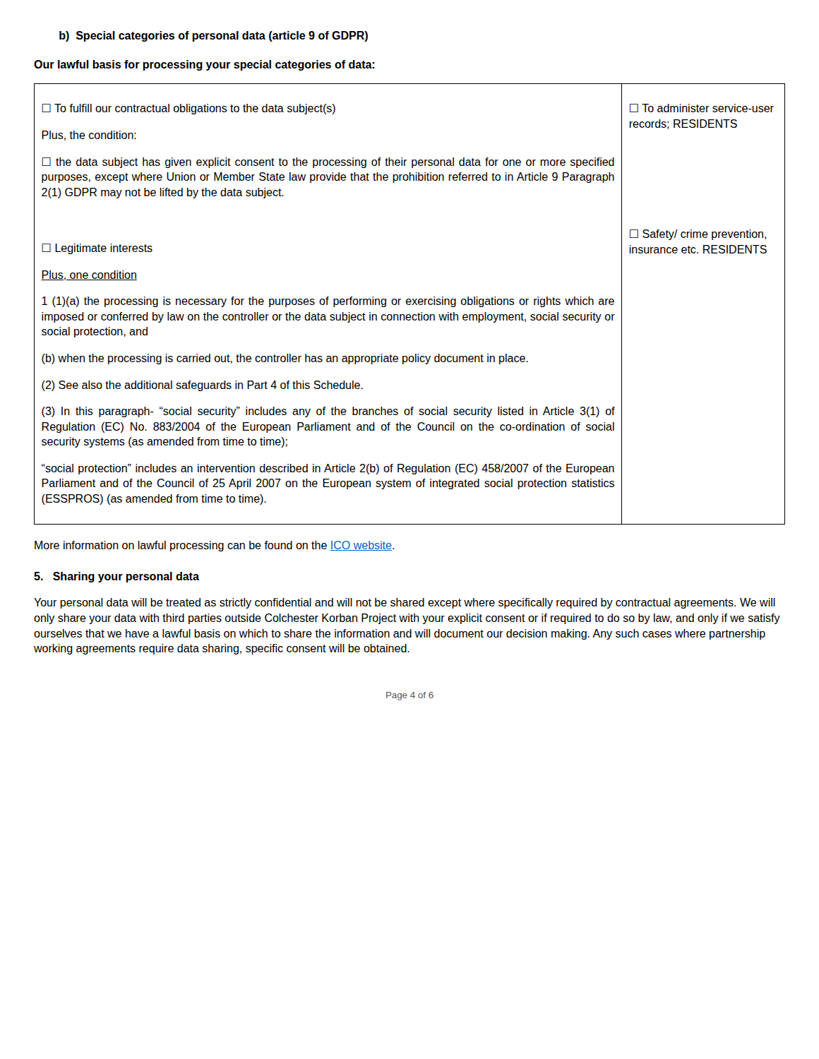b) Special categories of personal data (article 9 of GDPR)
Our lawful basis for processing your special categories of data:
| ☐ To fulfill our contractual obligations to the data subject(s) Plus, the condition: ☐ the data subject has given explicit consent to the processing of their personal data for one or more specified purposes, except where Union or Member State law provide that the prohibition referred to in Article 9 Paragraph 2(1) GDPR may not be lifted by the data subject. ☐ Legitimate interests Plus, one condition 1 (1)(a) the processing is necessary for the purposes of performing or exercising obligations or rights which are imposed or conferred by law on the controller or the data subject in connection with employment, social security or social protection, and (b) when the processing is carried out, the controller has an appropriate policy document in place. (2) See also the additional safeguards in Part 4 of this Schedule. (3) In this paragraph- “social security” includes any of the branches of social security listed in Article 3(1) of Regulation (EC) No. 883/2004 of the European Parliament and of the Council on the co-ordination of social security systems (as amended from time to time); “social protection” includes an intervention described in Article 2(b) of Regulation (EC) 458/2007 of the European Parliament and of the Council of 25 April 2007 on the European system of integrated social protection statistics (ESSPROS) (as amended from time to time). | ☐ To administer service-user records; RESIDENTS ☐ Safety/ crime prevention, insurance etc. RESIDENTS |
More information on lawful processing can be found on the ICO website.
5. Sharing your personal data
Your personal data will be treated as strictly confidential and will not be shared except where specifically required by contractual agreements. We will only share your data with third parties outside Colchester Korban Project with your explicit consent or if required to do so by law, and only if we satisfy ourselves that we have a lawful basis on which to share the information and will document our decision making. Any such cases where partnership working agreements require data sharing, specific consent will be obtained.
Page 4 of 6